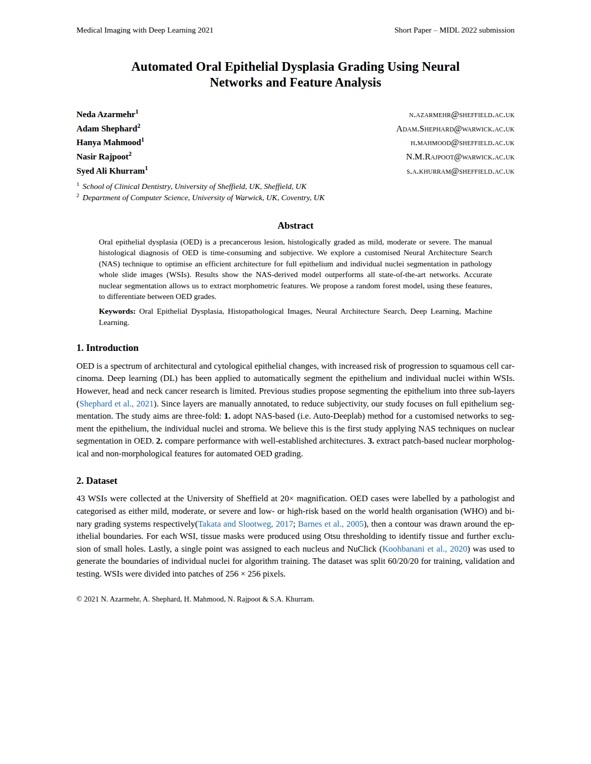Medical Imaging with Deep Learning 2021
Short Paper – MIDL 2022 submission
Automated Oral Epithelial Dysplasia Grading Using Neural
Networks and Feature Analysis
| Neda Azarmehr 1 | n.azarmehr@sheffield.ac.uk |
| Adam Shephard 2 | Adam.Shephard@warwick.ac.uk |
| Hanya Mahmood 1 | h.mahmood@sheffield.ac.uk |
| Nasir Rajpoot 2 | N.M.Rajpoot@warwick.ac.uk |
| Syed Ali Khurram 1 | s.a.khurram@sheffield.ac.uk |
1 School of Clinical Dentistry, University of Sheffield, UK, Sheffield, UK
2 Department of Computer Science, University of Warwick, UK, Coventry, UK
Abstract
Oral epithelial dysplasia (OED) is a precancerous lesion, histologically graded as mild, moderate or severe. The manual histological diagnosis of OED is time-consuming and subjective. We explore a customised Neural Architecture Search (NAS) technique to optimise an efficient architecture for full epithelium and individual nuclei segmentation in pathology whole slide images (WSIs). Results show the NAS-derived model outperforms all state-of-the-art networks. Accurate nuclear segmentation allows us to extract morphometric features. We propose a random forest model, using these features, to differentiate between OED grades.
Keywords: Oral Epithelial Dysplasia, Histopathological Images, Neural Architecture Search, Deep Learning, Machine Learning.
1. Introduction
OED is a spectrum of architectural and cytological epithelial changes, with increased risk of progression to squamous cell carcinoma. Deep learning (DL) has been applied to automatically segment the epithelium and individual nuclei within WSIs. However, head and neck cancer research is limited. Previous studies propose segmenting the epithelium into three sub-layers (Shephard et al., 2021). Since layers are manually annotated, to reduce subjectivity, our study focuses on full epithelium segmentation. The study aims are three-fold: 1. adopt NAS-based (i.e. Auto-Deeplab) method for a customised networks to segment the epithelium, the individual nuclei and stroma. We believe this is the first study applying NAS techniques on nuclear segmentation in OED. 2. compare performance with well-established architectures. 3. extract patch-based nuclear morphological and non-morphological features for automated OED grading.
2. Dataset
43 WSIs were collected at the University of Sheffield at 20× magnification. OED cases were labelled by a pathologist and categorised as either mild, moderate, or severe and low- or high-risk based on the world health organisation (WHO) and binary grading systems respectively(Takata and Slootweg, 2017; Barnes et al., 2005), then a contour was drawn around the epithelial boundaries. For each WSI, tissue masks were produced using Otsu thresholding to identify tissue and further exclusion of small holes. Lastly, a single point was assigned to each nucleus and NuClick (Koohbanani et al., 2020) was used to generate the boundaries of individual nuclei for algorithm training. The dataset was split 60/20/20 for training, validation and testing. WSIs were divided into patches of 256 × 256 pixels.
© 2021 N. Azarmehr, A. Shephard, H. Mahmood, N. Rajpoot & S.A. Khurram.